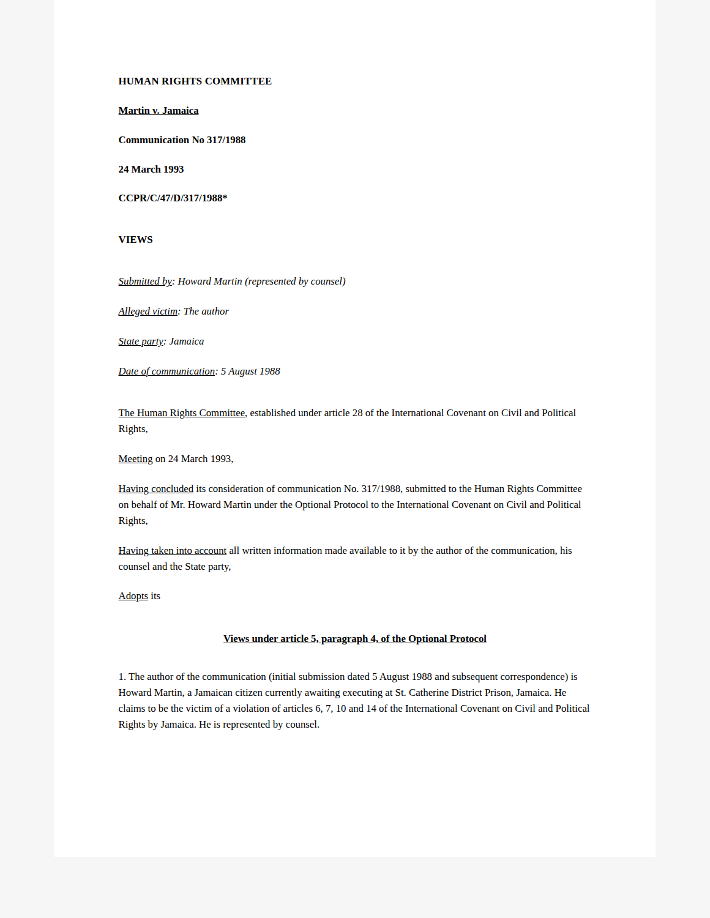HUMAN RIGHTS COMMITTEE
Martin v. Jamaica
Communication No 317/1988
24 March 1993
CCPR/C/47/D/317/1988*
VIEWS
Submitted by: Howard Martin (represented by counsel)
Alleged victim: The author
State party: Jamaica
Date of communication: 5 August 1988
The Human Rights Committee, established under article 28 of the International Covenant on Civil and Political Rights,
Meeting on 24 March 1993,
Having concluded its consideration of communication No. 317/1988, submitted to the Human Rights Committee on behalf of Mr. Howard Martin under the Optional Protocol to the International Covenant on Civil and Political Rights,
Having taken into account all written information made available to it by the author of the communication, his counsel and the State party,
Adopts its
Views under article 5, paragraph 4, of the Optional Protocol
1. The author of the communication (initial submission dated 5 August 1988 and subsequent correspondence) is Howard Martin, a Jamaican citizen currently awaiting executing at St. Catherine District Prison, Jamaica. He claims to be the victim of a violation of articles 6, 7, 10 and 14 of the International Covenant on Civil and Political Rights by Jamaica. He is represented by counsel.